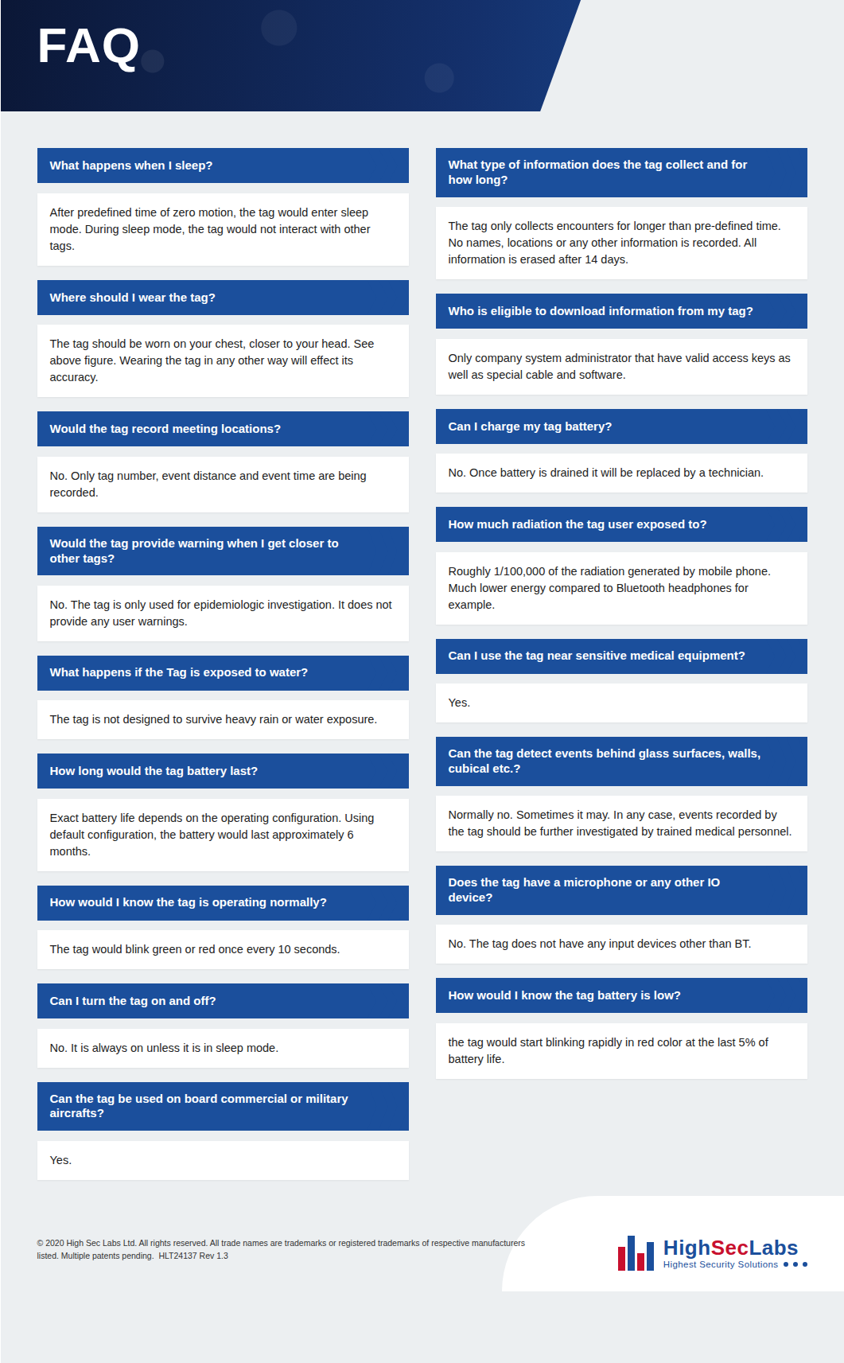FAQ
What happens when I sleep?
After predefined time of zero motion, the tag would enter sleep mode. During sleep mode, the tag would not interact with other tags.
Where should I wear the tag?
The tag should be worn on your chest, closer to your head. See above figure. Wearing the tag in any other way will effect its accuracy.
Would the tag record meeting locations?
No. Only tag number, event distance and event time are being recorded.
Would the tag provide warning when I get closer to other tags?
No. The tag is only used for epidemiologic investigation. It does not provide any user warnings.
What happens if the Tag is exposed to water?
The tag is not designed to survive heavy rain or water exposure.
How long would the tag battery last?
Exact battery life depends on the operating configuration. Using default configuration, the battery would last approximately 6 months.
How would I know the tag is operating normally?
The tag would blink green or red once every 10 seconds.
Can I turn the tag on and off?
No. It is always on unless it is in sleep mode.
Can the tag be used on board commercial or military aircrafts?
Yes.
What type of information does the tag collect and for how long?
The tag only collects encounters for longer than pre-defined time. No names, locations or any other information is recorded. All information is erased after 14 days.
Who is eligible to download information from my tag?
Only company system administrator that have valid access keys as well as special cable and software.
Can I charge my tag battery?
No. Once battery is drained it will be replaced by a technician.
How much radiation the tag user exposed to?
Roughly 1/100,000 of the radiation generated by mobile phone. Much lower energy compared to Bluetooth headphones for example.
Can I use the tag near sensitive medical equipment?
Yes.
Can the tag detect events behind glass surfaces, walls, cubical etc.?
Normally no. Sometimes it may. In any case, events recorded by the tag should be further investigated by trained medical personnel.
Does the tag have a microphone or any other IO device?
No. The tag does not have any input devices other than BT.
How would I know the tag battery is low?
the tag would start blinking rapidly in red color at the last 5% of battery life.
© 2020 High Sec Labs Ltd. All rights reserved. All trade names are trademarks or registered trademarks of respective manufacturers listed. Multiple patents pending. HLT24137 Rev 1.3
HighSec Labs
Highest Security Solutions